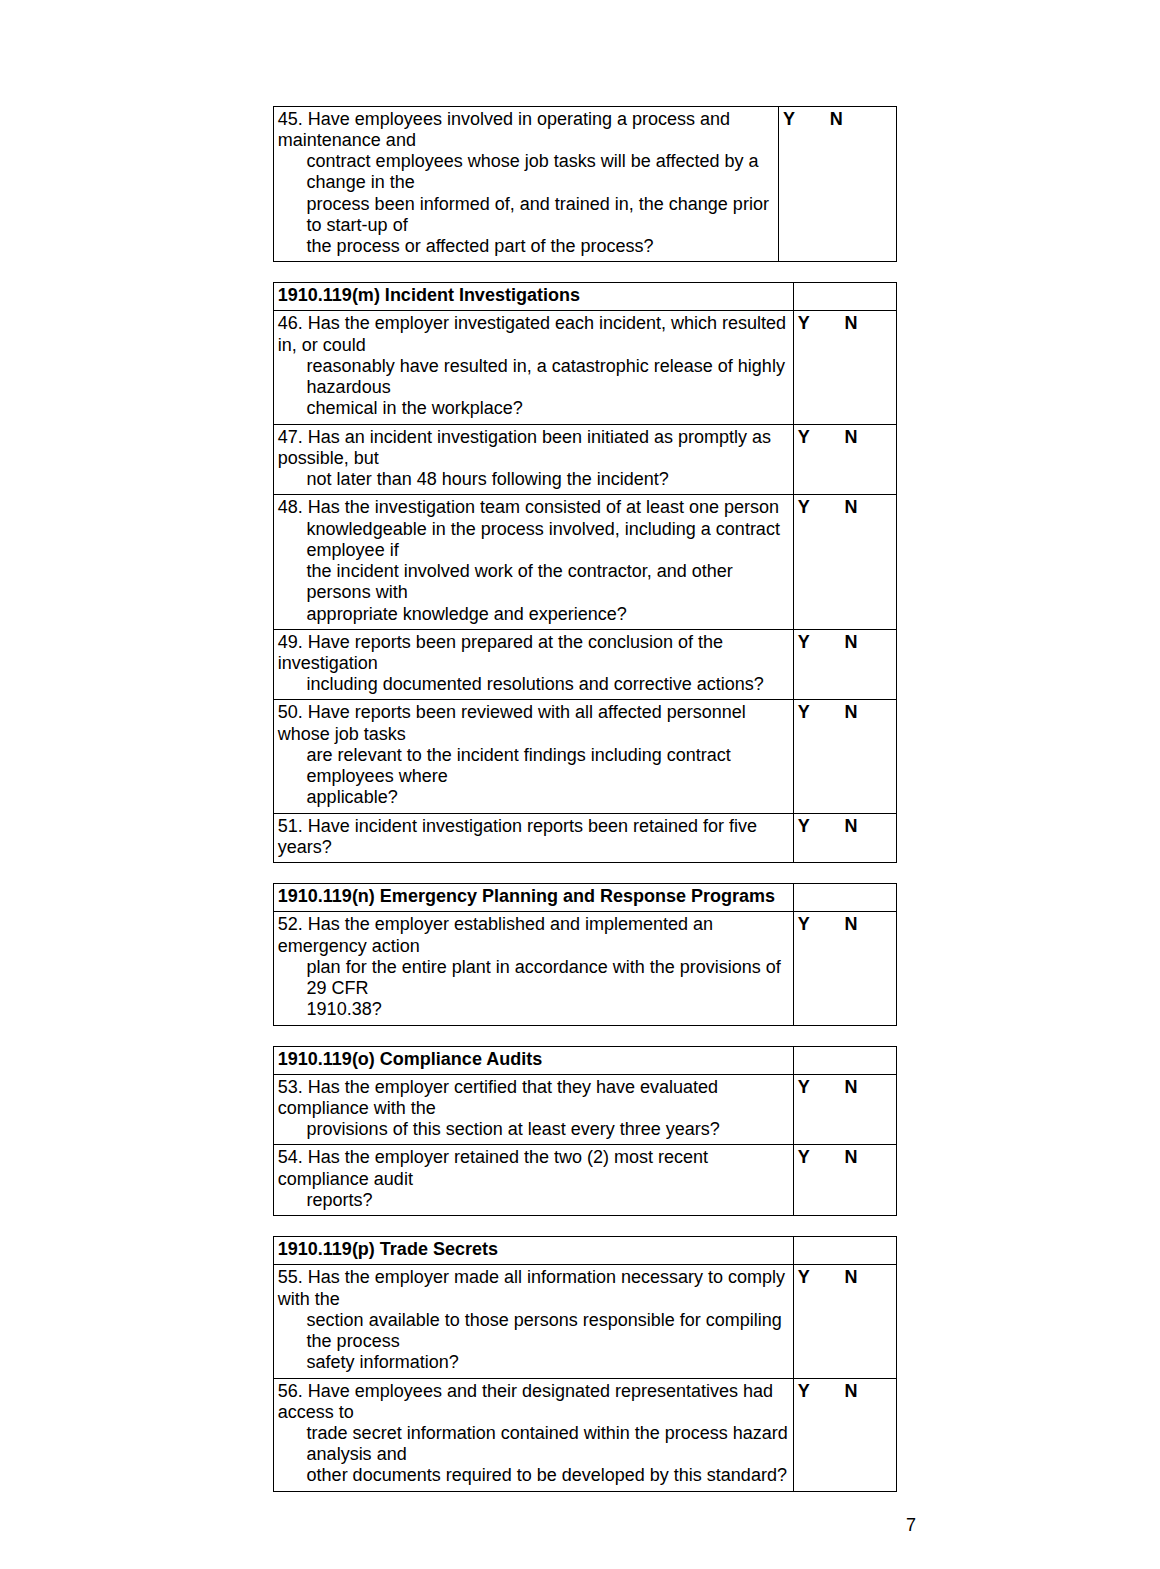| 45. Have employees involved in operating a process and maintenance and contract employees whose job tasks will be affected by a change in the process been informed of, and trained in, the change prior to start-up of the process or affected part of the process? | Y N |
| 1910.119(m) Incident Investigations | |
| 46. Has the employer investigated each incident, which resulted in, or could reasonably have resulted in, a catastrophic release of highly hazardous chemical in the workplace? | Y N |
| 47. Has an incident investigation been initiated as promptly as possible, but not later than 48 hours following the incident? | Y N |
| 48. Has the investigation team consisted of at least one person knowledgeable in the process involved, including a contract employee if the incident involved work of the contractor, and other persons with appropriate knowledge and experience? | Y N |
| 49. Have reports been prepared at the conclusion of the investigation including documented resolutions and corrective actions? | Y N |
| 50. Have reports been reviewed with all affected personnel whose job tasks are relevant to the incident findings including contract employees where applicable? | Y N |
| 51. Have incident investigation reports been retained for five years? | Y N |
| 1910.119(n) Emergency Planning and Response Programs | |
| 52. Has the employer established and implemented an emergency action plan for the entire plant in accordance with the provisions of 29 CFR 1910.38? | Y N |
| 1910.119(o) Compliance Audits | |
| 53. Has the employer certified that they have evaluated compliance with the provisions of this section at least every three years? | Y N |
| 54. Has the employer retained the two (2) most recent compliance audit reports? | Y N |
| 1910.119(p) Trade Secrets | |
| 55. Has the employer made all information necessary to comply with the section available to those persons responsible for compiling the process safety information? | Y N |
| 56. Have employees and their designated representatives had access to trade secret information contained within the process hazard analysis and other documents required to be developed by this standard? | Y N |
7